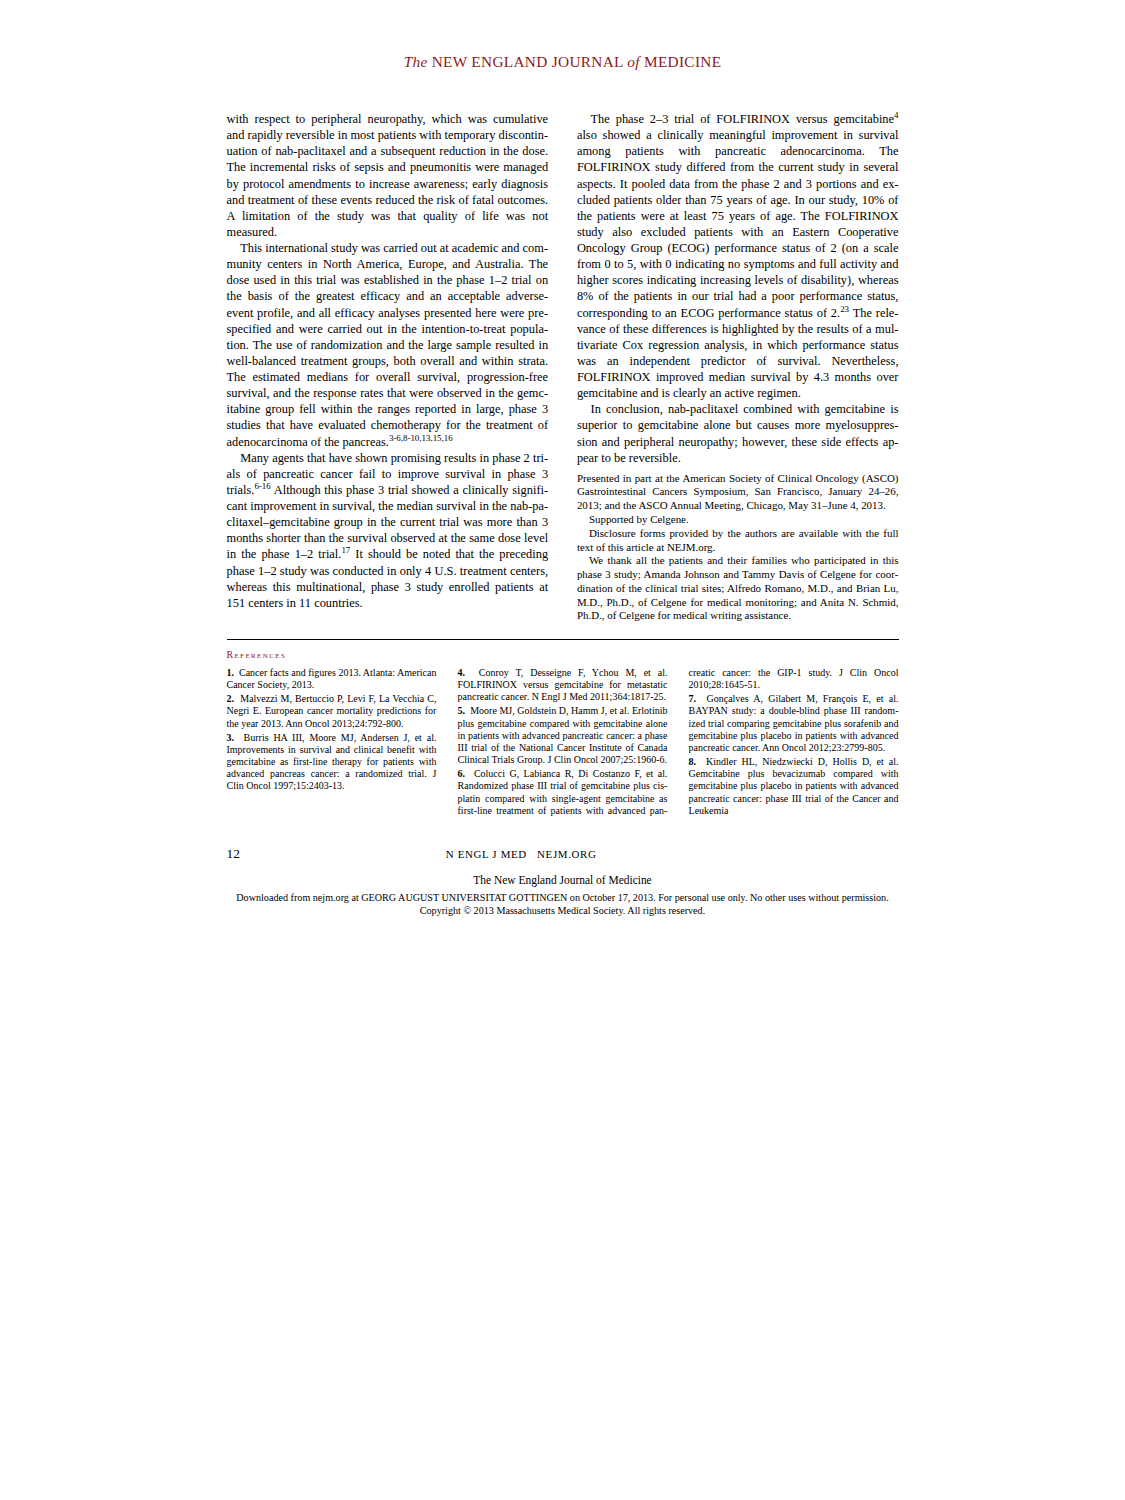The NEW ENGLAND JOURNAL of MEDICINE
with respect to peripheral neuropathy, which was cumulative and rapidly reversible in most patients with temporary discontinuation of nab-paclitaxel and a subsequent reduction in the dose. The incremental risks of sepsis and pneumonitis were managed by protocol amendments to increase awareness; early diagnosis and treatment of these events reduced the risk of fatal outcomes. A limitation of the study was that quality of life was not measured.
This international study was carried out at academic and community centers in North America, Europe, and Australia. The dose used in this trial was established in the phase 1–2 trial on the basis of the greatest efficacy and an acceptable adverse-event profile, and all efficacy analyses presented here were prespecified and were carried out in the intention-to-treat population. The use of randomization and the large sample resulted in well-balanced treatment groups, both overall and within strata. The estimated medians for overall survival, progression-free survival, and the response rates that were observed in the gemcitabine group fell within the ranges reported in large, phase 3 studies that have evaluated chemotherapy for the treatment of adenocarcinoma of the pancreas.3-6,8-10,13,15,16
Many agents that have shown promising results in phase 2 trials of pancreatic cancer fail to improve survival in phase 3 trials.6-16 Although this phase 3 trial showed a clinically significant improvement in survival, the median survival in the nab-paclitaxel–gemcitabine group in the current trial was more than 3 months shorter than the survival observed at the same dose level in the phase 1–2 trial.17 It should be noted that the preceding phase 1–2 study was conducted in only 4 U.S. treatment centers, whereas this multinational, phase 3 study enrolled patients at 151 centers in 11 countries.
The phase 2–3 trial of FOLFIRINOX versus gemcitabine4 also showed a clinically meaningful improvement in survival among patients with pancreatic adenocarcinoma. The FOLFIRINOX study differed from the current study in several aspects. It pooled data from the phase 2 and 3 portions and excluded patients older than 75 years of age. In our study, 10% of the patients were at least 75 years of age. The FOLFIRINOX study also excluded patients with an Eastern Cooperative Oncology Group (ECOG) performance status of 2 (on a scale from 0 to 5, with 0 indicating no symptoms and full activity and higher scores indicating increasing levels of disability), whereas 8% of the patients in our trial had a poor performance status, corresponding to an ECOG performance status of 2.23 The relevance of these differences is highlighted by the results of a multivariate Cox regression analysis, in which performance status was an independent predictor of survival. Nevertheless, FOLFIRINOX improved median survival by 4.3 months over gemcitabine and is clearly an active regimen.
In conclusion, nab-paclitaxel combined with gemcitabine is superior to gemcitabine alone but causes more myelosuppression and peripheral neuropathy; however, these side effects appear to be reversible.
Presented in part at the American Society of Clinical Oncology (ASCO) Gastrointestinal Cancers Symposium, San Francisco, January 24–26, 2013; and the ASCO Annual Meeting, Chicago, May 31–June 4, 2013.
Supported by Celgene.
Disclosure forms provided by the authors are available with the full text of this article at NEJM.org.
We thank all the patients and their families who participated in this phase 3 study; Amanda Johnson and Tammy Davis of Celgene for coordination of the clinical trial sites; Alfredo Romano, M.D., and Brian Lu, M.D., Ph.D., of Celgene for medical monitoring; and Anita N. Schmid, Ph.D., of Celgene for medical writing assistance.
References
1. Cancer facts and figures 2013. Atlanta: American Cancer Society, 2013.
2. Malvezzi M, Bertuccio P, Levi F, La Vecchia C, Negri E. European cancer mortality predictions for the year 2013. Ann Oncol 2013;24:792-800.
3. Burris HA III, Moore MJ, Andersen J, et al. Improvements in survival and clinical benefit with gemcitabine as first-line therapy for patients with advanced pancreas cancer: a randomized trial. J Clin Oncol 1997;15:2403-13.
4. Conroy T, Desseigne F, Ychou M, et al. FOLFIRINOX versus gemcitabine for metastatic pancreatic cancer. N Engl J Med 2011;364:1817-25.
5. Moore MJ, Goldstein D, Hamm J, et al. Erlotinib plus gemcitabine compared with gemcitabine alone in patients with advanced pancreatic cancer: a phase III trial of the National Cancer Institute of Canada Clinical Trials Group. J Clin Oncol 2007;25:1960-6.
6. Colucci G, Labianca R, Di Costanzo F, et al. Randomized phase III trial of gemcitabine plus cisplatin compared with single-agent gemcitabine as first-line treatment of patients with advanced pancreatic cancer: the GIP-1 study. J Clin Oncol 2010;28:1645-51.
7. Gonçalves A, Gilabert M, François E, et al. BAYPAN study: a double-blind phase III randomized trial comparing gemcitabine plus sorafenib and gemcitabine plus placebo in patients with advanced pancreatic cancer. Ann Oncol 2012;23:2799-805.
8. Kindler HL, Niedzwiecki D, Hollis D, et al. Gemcitabine plus bevacizumab compared with gemcitabine plus placebo in patients with advanced pancreatic cancer: phase III trial of the Cancer and Leukemia
12
N ENGL J MED NEJM.ORG
The New England Journal of Medicine
Downloaded from nejm.org at GEORG AUGUST UNIVERSITAT GOTTINGEN on October 17, 2013. For personal use only. No other uses without permission.
Copyright © 2013 Massachusetts Medical Society. All rights reserved.